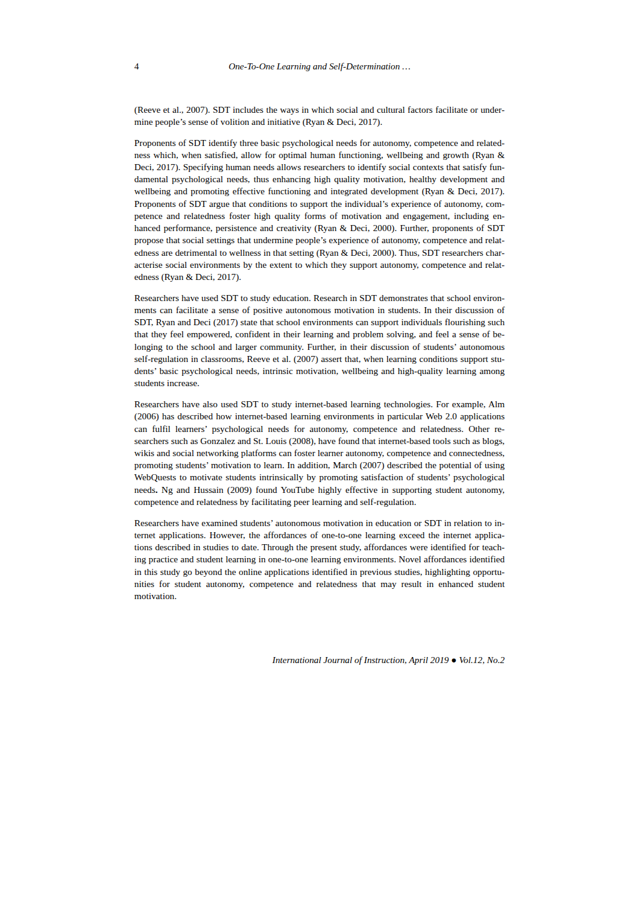4 One-To-One Learning and Self-Determination …
(Reeve et al., 2007). SDT includes the ways in which social and cultural factors facilitate or undermine people’s sense of volition and initiative (Ryan & Deci, 2017).
Proponents of SDT identify three basic psychological needs for autonomy, competence and relatedness which, when satisfied, allow for optimal human functioning, wellbeing and growth (Ryan & Deci, 2017). Specifying human needs allows researchers to identify social contexts that satisfy fundamental psychological needs, thus enhancing high quality motivation, healthy development and wellbeing and promoting effective functioning and integrated development (Ryan & Deci, 2017). Proponents of SDT argue that conditions to support the individual’s experience of autonomy, competence and relatedness foster high quality forms of motivation and engagement, including enhanced performance, persistence and creativity (Ryan & Deci, 2000). Further, proponents of SDT propose that social settings that undermine people’s experience of autonomy, competence and relatedness are detrimental to wellness in that setting (Ryan & Deci, 2000). Thus, SDT researchers characterise social environments by the extent to which they support autonomy, competence and relatedness (Ryan & Deci, 2017).
Researchers have used SDT to study education. Research in SDT demonstrates that school environments can facilitate a sense of positive autonomous motivation in students. In their discussion of SDT, Ryan and Deci (2017) state that school environments can support individuals flourishing such that they feel empowered, confident in their learning and problem solving, and feel a sense of belonging to the school and larger community. Further, in their discussion of students’ autonomous self-regulation in classrooms, Reeve et al. (2007) assert that, when learning conditions support students’ basic psychological needs, intrinsic motivation, wellbeing and high-quality learning among students increase.
Researchers have also used SDT to study internet-based learning technologies. For example, Alm (2006) has described how internet-based learning environments in particular Web 2.0 applications can fulfil learners’ psychological needs for autonomy, competence and relatedness. Other researchers such as Gonzalez and St. Louis (2008), have found that internet-based tools such as blogs, wikis and social networking platforms can foster learner autonomy, competence and connectedness, promoting students’ motivation to learn. In addition, March (2007) described the potential of using WebQuests to motivate students intrinsically by promoting satisfaction of students’ psychological needs. Ng and Hussain (2009) found YouTube highly effective in supporting student autonomy, competence and relatedness by facilitating peer learning and self-regulation.
Researchers have examined students’ autonomous motivation in education or SDT in relation to internet applications. However, the affordances of one-to-one learning exceed the internet applications described in studies to date. Through the present study, affordances were identified for teaching practice and student learning in one-to-one learning environments. Novel affordances identified in this study go beyond the online applications identified in previous studies, highlighting opportunities for student autonomy, competence and relatedness that may result in enhanced student motivation.
International Journal of Instruction, April 2019 ● Vol.12, No.2